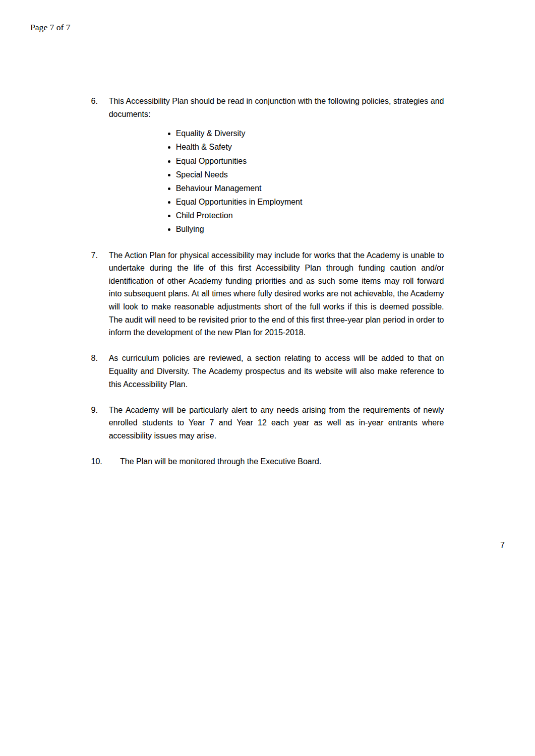Page 7 of 7
6. This Accessibility Plan should be read in conjunction with the following policies, strategies and documents:
Equality & Diversity
Health & Safety
Equal Opportunities
Special Needs
Behaviour Management
Equal Opportunities in Employment
Child Protection
Bullying
7. The Action Plan for physical accessibility may include for works that the Academy is unable to undertake during the life of this first Accessibility Plan through funding caution and/or identification of other Academy funding priorities and as such some items may roll forward into subsequent plans. At all times where fully desired works are not achievable, the Academy will look to make reasonable adjustments short of the full works if this is deemed possible. The audit will need to be revisited prior to the end of this first three-year plan period in order to inform the development of the new Plan for 2015-2018.
8. As curriculum policies are reviewed, a section relating to access will be added to that on Equality and Diversity. The Academy prospectus and its website will also make reference to this Accessibility Plan.
9. The Academy will be particularly alert to any needs arising from the requirements of newly enrolled students to Year 7 and Year 12 each year as well as in-year entrants where accessibility issues may arise.
10. The Plan will be monitored through the Executive Board.
7